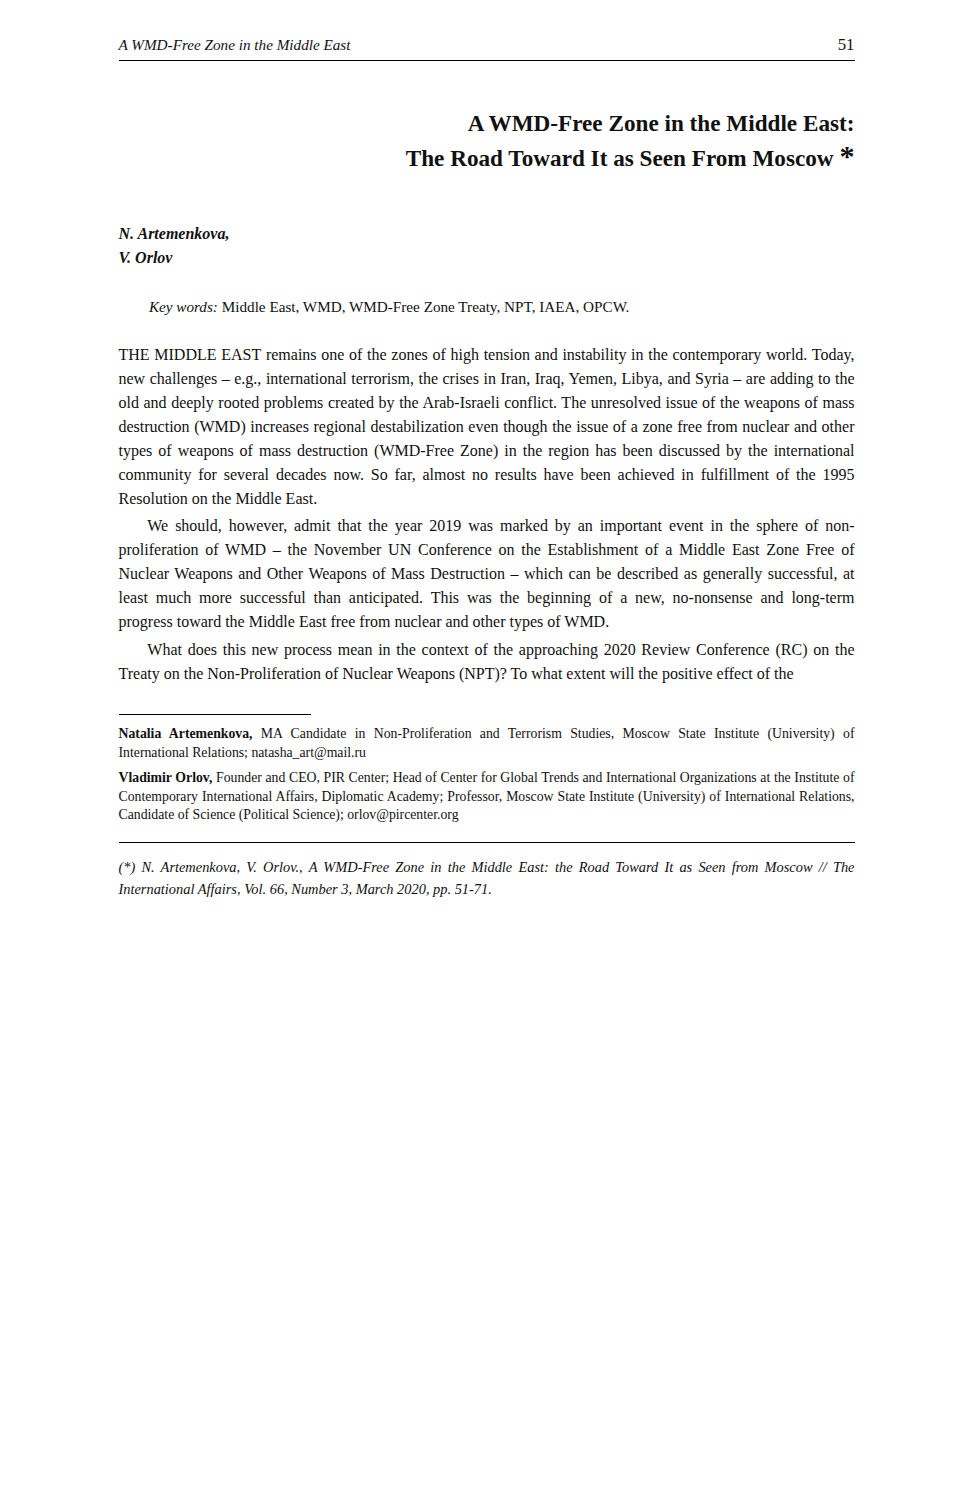A WMD-Free Zone in the Middle East 51
A WMD-Free Zone in the Middle East:
The Road Toward It as Seen From Moscow *
N. Artemenkova,
V. Orlov
Key words: Middle East, WMD, WMD-Free Zone Treaty, NPT, IAEA, OPCW.
THE MIDDLE EAST remains one of the zones of high tension and instability in the contemporary world. Today, new challenges – e.g., international terrorism, the crises in Iran, Iraq, Yemen, Libya, and Syria – are adding to the old and deeply rooted problems created by the Arab-Israeli conflict. The unresolved issue of the weapons of mass destruction (WMD) increases regional destabilization even though the issue of a zone free from nuclear and other types of weapons of mass destruction (WMD-Free Zone) in the region has been discussed by the international community for several decades now. So far, almost no results have been achieved in fulfillment of the 1995 Resolution on the Middle East.
We should, however, admit that the year 2019 was marked by an important event in the sphere of non-proliferation of WMD – the November UN Conference on the Establishment of a Middle East Zone Free of Nuclear Weapons and Other Weapons of Mass Destruction – which can be described as generally successful, at least much more successful than anticipated. This was the beginning of a new, no-nonsense and long-term progress toward the Middle East free from nuclear and other types of WMD.
What does this new process mean in the context of the approaching 2020 Review Conference (RC) on the Treaty on the Non-Proliferation of Nuclear Weapons (NPT)? To what extent will the positive effect of the
Natalia Artemenkova, MA Candidate in Non-Proliferation and Terrorism Studies, Moscow State Institute (University) of International Relations; natasha_art@mail.ru
Vladimir Orlov, Founder and CEO, PIR Center; Head of Center for Global Trends and International Organizations at the Institute of Contemporary International Affairs, Diplomatic Academy; Professor, Moscow State Institute (University) of International Relations, Candidate of Science (Political Science); orlov@pircenter.org
(*) N. Artemenkova, V. Orlov., A WMD-Free Zone in the Middle East: the Road Toward It as Seen from Moscow // The International Affairs, Vol. 66, Number 3, March 2020, pp. 51-71.